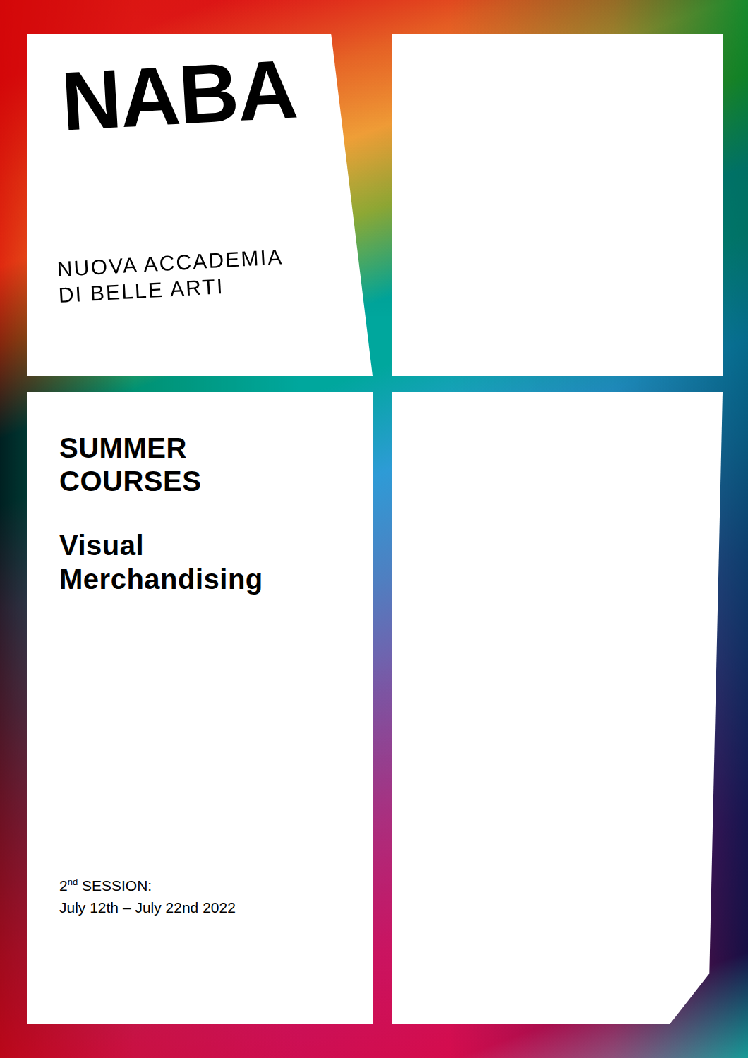NABA
NUOVA ACCADEMIA
DI BELLE ARTI
SUMMER
COURSES
Visual
Merchandising
2nd SESSION:
July 12th – July 22nd 2022